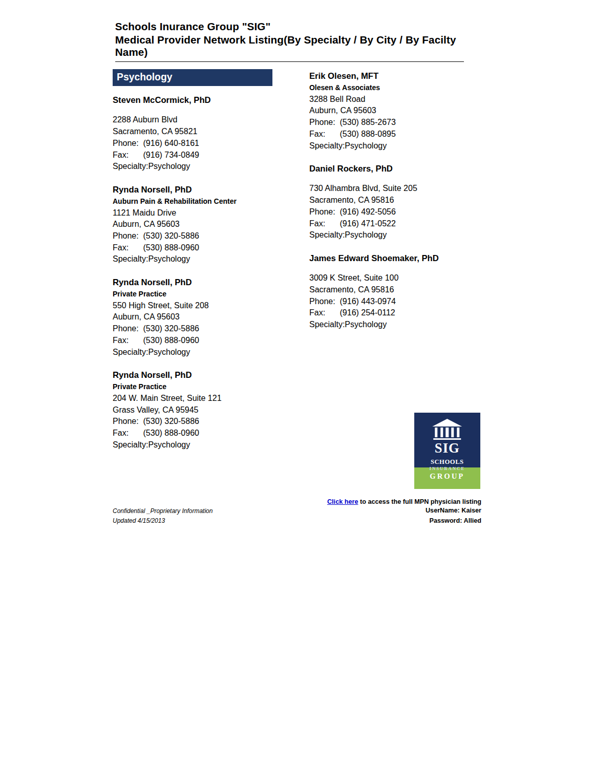Schools Inurance Group "SIG"
Medical Provider Network Listing(By Specialty / By City / By Facilty Name)
Psychology
Steven McCormick, PhD
2288 Auburn Blvd
Sacramento, CA 95821
Phone:(916) 640-8161
Fax:(916) 734-0849
Specialty: Psychology
Rynda Norsell, PhD
Auburn Pain & Rehabilitation Center
1121 Maidu Drive
Auburn, CA 95603
Phone:(530) 320-5886
Fax:(530) 888-0960
Specialty: Psychology
Rynda Norsell, PhD
Private Practice
550 High Street, Suite 208
Auburn, CA 95603
Phone:(530) 320-5886
Fax:(530) 888-0960
Specialty: Psychology
Rynda Norsell, PhD
Private Practice
204 W. Main Street, Suite 121
Grass Valley, CA 95945
Phone:(530) 320-5886
Fax:(530) 888-0960
Specialty: Psychology
Erik Olesen, MFT
Olesen & Associates
3288 Bell Road
Auburn, CA 95603
Phone:(530) 885-2673
Fax:(530) 888-0895
Specialty: Psychology
Daniel Rockers, PhD
730 Alhambra Blvd, Suite 205
Sacramento, CA 95816
Phone:(916) 492-5056
Fax:(916) 471-0522
Specialty: Psychology
James Edward Shoemaker, PhD
3009 K Street, Suite 100
Sacramento, CA 95816
Phone:(916) 443-0974
Fax:(916) 254-0112
Specialty: Psychology
SIG
SCHOOLS
INSURANCE
GROUP
Click here to access the full MPN physician listing
UserName: Kaiser
Password: Allied
Confidential _Proprietary Information
Updated 4/15/2013